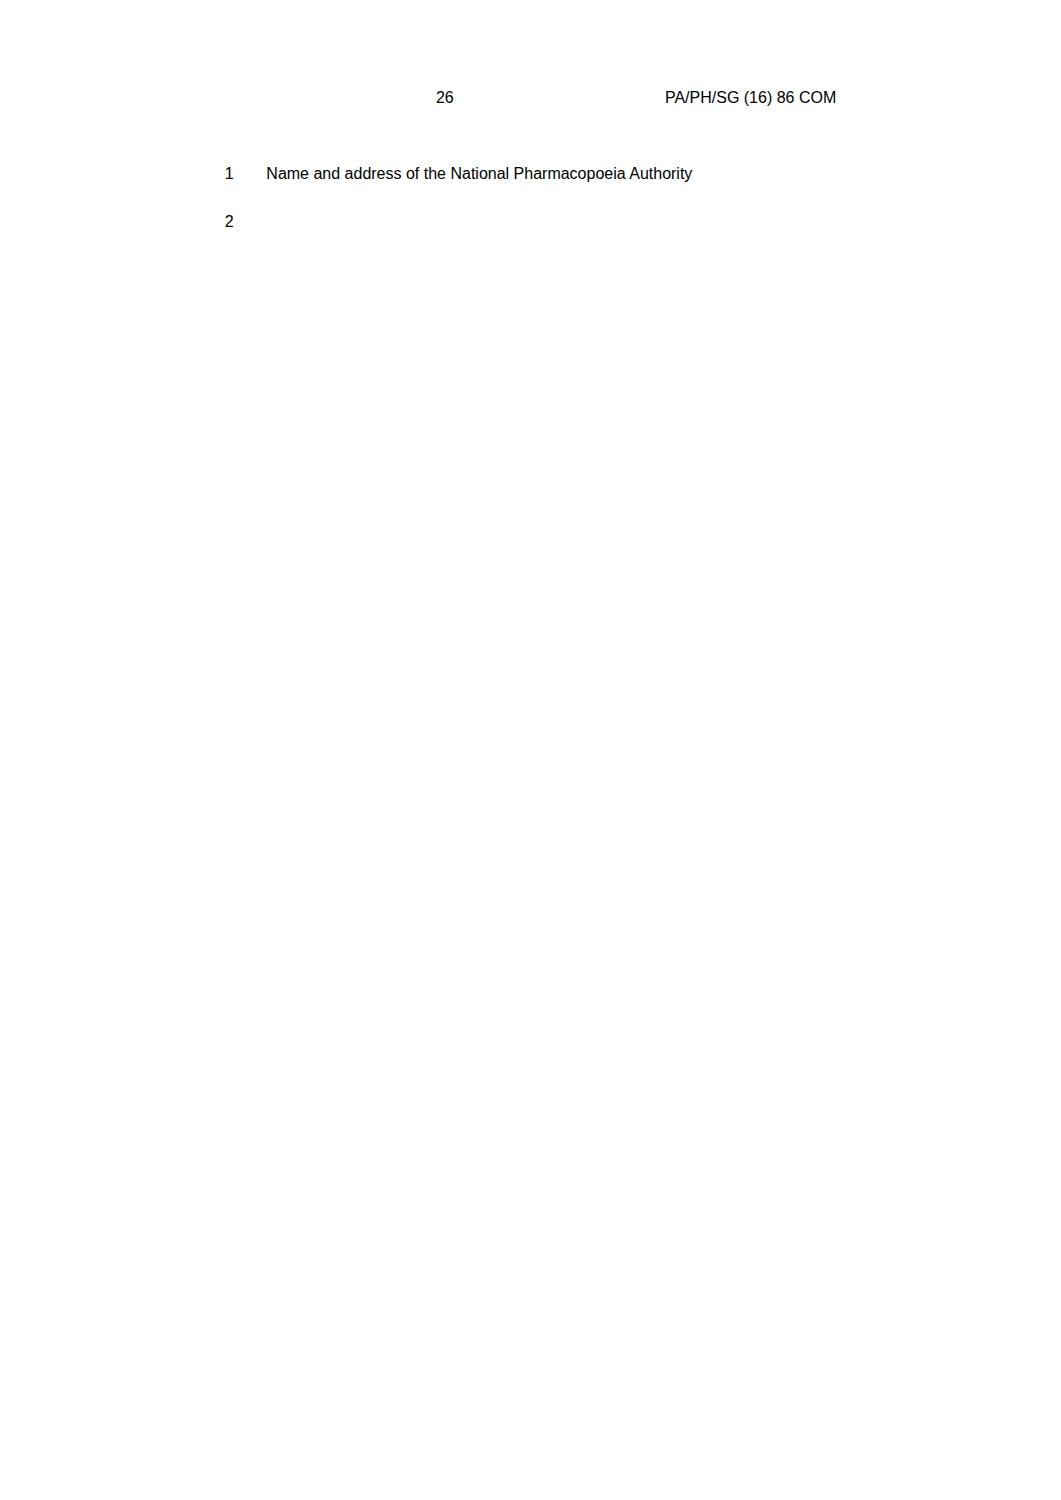26 PA/PH/SG (16) 86 COM
1 Name and address of the National Pharmacopoeia Authority
2